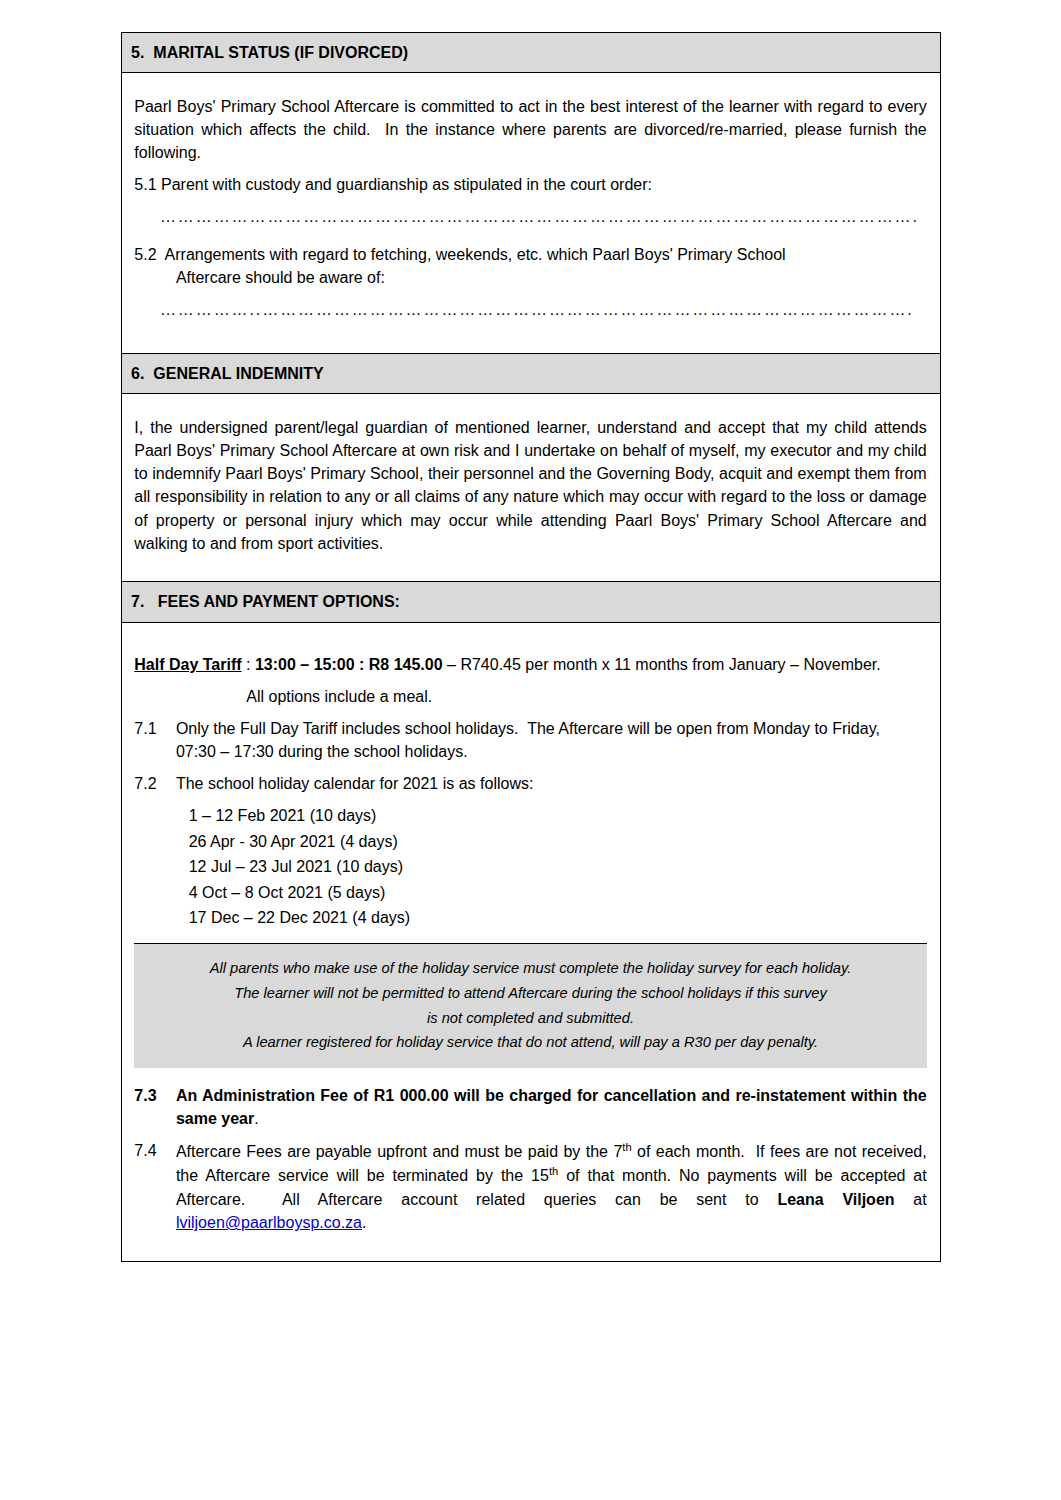5. MARITAL STATUS (IF DIVORCED)
Paarl Boys' Primary School Aftercare is committed to act in the best interest of the learner with regard to every situation which affects the child. In the instance where parents are divorced/re-married, please furnish the following.
5.1 Parent with custody and guardianship as stipulated in the court order:
……………………………………………………………………………………………………………….
5.2 Arrangements with regard to fetching, weekends, etc. which Paarl Boys' Primary School
Aftercare should be aware of:
……………..……………………………………………………………………………………………….
6. GENERAL INDEMNITY
I, the undersigned parent/legal guardian of mentioned learner, understand and accept that my child attends Paarl Boys' Primary School Aftercare at own risk and I undertake on behalf of myself, my executor and my child to indemnify Paarl Boys' Primary School, their personnel and the Governing Body, acquit and exempt them from all responsibility in relation to any or all claims of any nature which may occur with regard to the loss or damage of property or personal injury which may occur while attending Paarl Boys' Primary School Aftercare and walking to and from sport activities.
7. FEES AND PAYMENT OPTIONS:
Half Day Tariff : 13:00 – 15:00 : R8 145.00 – R740.45 per month x 11 months from January – November.
All options include a meal.
7.1 Only the Full Day Tariff includes school holidays. The Aftercare will be open from Monday to Friday,
07:30 – 17:30 during the school holidays.
7.2 The school holiday calendar for 2021 is as follows:
1 – 12 Feb 2021 (10 days)
26 Apr - 30 Apr 2021 (4 days)
12 Jul – 23 Jul 2021 (10 days)
4 Oct – 8 Oct 2021 (5 days)
17 Dec – 22 Dec 2021 (4 days)
All parents who make use of the holiday service must complete the holiday survey for each holiday.
The learner will not be permitted to attend Aftercare during the school holidays if this survey
is not completed and submitted.
A learner registered for holiday service that do not attend, will pay a R30 per day penalty.
7.3 An Administration Fee of R1 000.00 will be charged for cancellation and re-instatement within the same year.
7.4 Aftercare Fees are payable upfront and must be paid by the 7th of each month. If fees are not received, the Aftercare service will be terminated by the 15th of that month. No payments will be accepted at Aftercare. All Aftercare account related queries can be sent to Leana Viljoen at lviljoen@paarlboysp.co.za.